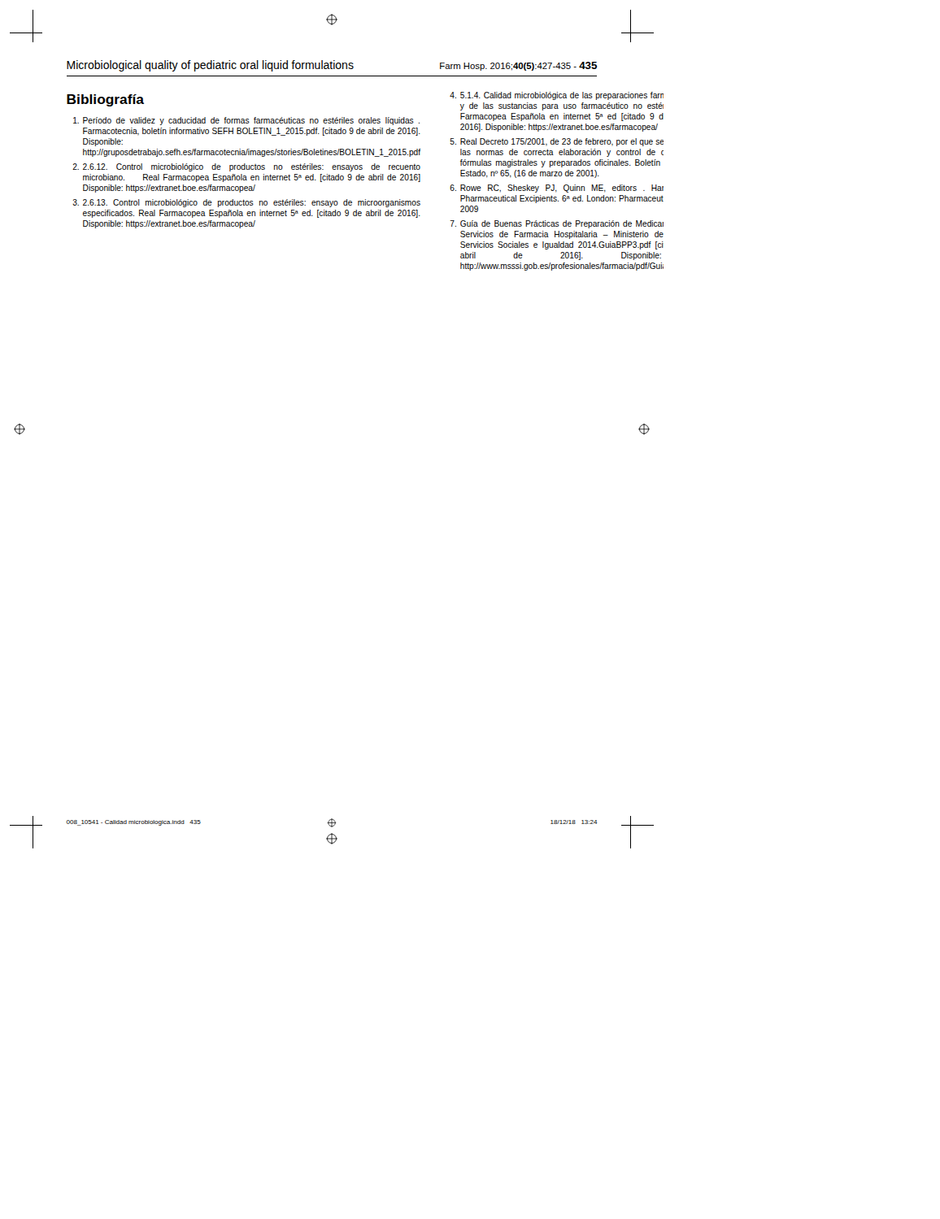Microbiological quality of pediatric oral liquid formulations
Farm Hosp. 2016;40(5):427-435 - 435
Bibliografía
Período de validez y caducidad de formas farmacéuticas no estériles orales líquidas . Farmacotecnia, boletín informativo SEFH BOLETIN_1_2015.pdf. [citado 9 de abril de 2016]. Disponible: http://gruposdetrabajo.sefh.es/farmacotecnia/images/stories/Boletines/BOLETIN_1_2015.pdf
2.6.12. Control microbiológico de productos no estériles: ensayos de recuento microbiano. Real Farmacopea Española en internet 5ª ed. [citado 9 de abril de 2016] Disponible: https://extranet.boe.es/farmacopea/
2.6.13. Control microbiológico de productos no estériles: ensayo de microorganismos especificados. Real Farmacopea Española en internet 5ª ed. [citado 9 de abril de 2016]. Disponible: https://extranet.boe.es/farmacopea/
5.1.4. Calidad microbiológica de las preparaciones farmacéuticas y de las sustancias para uso farmacéutico no estériles. Real Farmacopea Española en internet 5ª ed [citado 9 de abril de 2016]. Disponible: https://extranet.boe.es/farmacopea/
Real Decreto 175/2001, de 23 de febrero, por el que se aprueban las normas de correcta elaboración y control de calidad de fórmulas magistrales y preparados oficinales. Boletín Oficial del Estado, nº 65, (16 de marzo de 2001).
Rowe RC, Sheskey PJ, Quinn ME, editors . Handbook of Pharmaceutical Excipients. 6ª ed. London: Pharmaceutical Press; 2009
Guía de Buenas Prácticas de Preparación de Medicamentos en Servicios de Farmacia Hospitalaria – Ministerio de Sanidad, Servicios Sociales e Igualdad 2014.GuiaBPP3.pdf [citado 9 de abril de 2016]. Disponible: http://www.msssi.gob.es/profesionales/farmacia/pdf/GuiaBPP3.pdf
008_10541 - Calidad microbiologica.indd 435
18/12/18 13:24